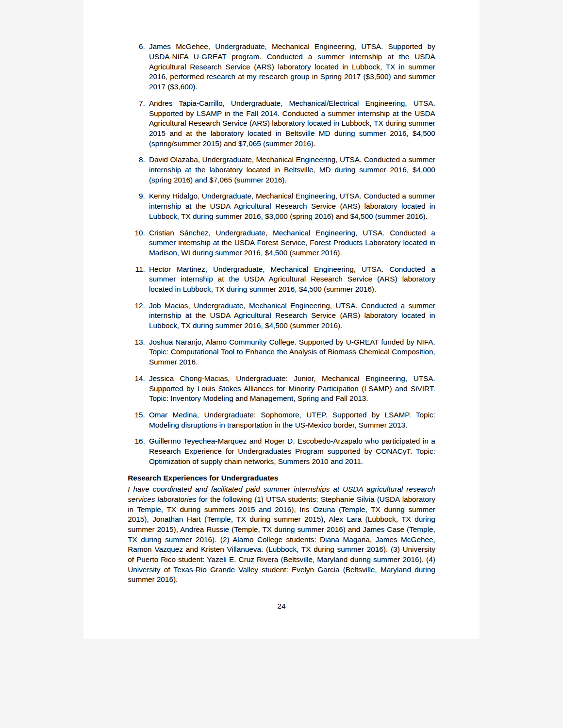James McGehee, Undergraduate, Mechanical Engineering, UTSA. Supported by USDA-NIFA U-GREAT program. Conducted a summer internship at the USDA Agricultural Research Service (ARS) laboratory located in Lubbock, TX in summer 2016, performed research at my research group in Spring 2017 ($3,500) and summer 2017 ($3,600).
Andres Tapia-Carrillo, Undergraduate, Mechanical/Electrical Engineering, UTSA. Supported by LSAMP in the Fall 2014. Conducted a summer internship at the USDA Agricultural Research Service (ARS) laboratory located in Lubbock, TX during summer 2015 and at the laboratory located in Beltsville MD during summer 2016, $4,500 (spring/summer 2015) and $7,065 (summer 2016).
David Olazaba, Undergraduate, Mechanical Engineering, UTSA. Conducted a summer internship at the laboratory located in Beltsville, MD during summer 2016, $4,000 (spring 2016) and $7,065 (summer 2016).
Kenny Hidalgo, Undergraduate, Mechanical Engineering, UTSA. Conducted a summer internship at the USDA Agricultural Research Service (ARS) laboratory located in Lubbock, TX during summer 2016, $3,000 (spring 2016) and $4,500 (summer 2016).
Cristian Sánchez, Undergraduate, Mechanical Engineering, UTSA. Conducted a summer internship at the USDA Forest Service, Forest Products Laboratory located in Madison, WI during summer 2016, $4,500 (summer 2016).
Hector Martinez, Undergraduate, Mechanical Engineering, UTSA. Conducted a summer internship at the USDA Agricultural Research Service (ARS) laboratory located in Lubbock, TX during summer 2016, $4,500 (summer 2016).
Job Macias, Undergraduate, Mechanical Engineering, UTSA. Conducted a summer internship at the USDA Agricultural Research Service (ARS) laboratory located in Lubbock, TX during summer 2016, $4,500 (summer 2016).
Joshua Naranjo, Alamo Community College. Supported by U-GREAT funded by NIFA. Topic: Computational Tool to Enhance the Analysis of Biomass Chemical Composition, Summer 2016.
Jessica Chong-Macias, Undergraduate: Junior, Mechanical Engineering, UTSA. Supported by Louis Stokes Alliances for Minority Participation (LSAMP) and SiVIRT. Topic: Inventory Modeling and Management, Spring and Fall 2013.
Omar Medina, Undergraduate: Sophomore, UTEP. Supported by LSAMP. Topic: Modeling disruptions in transportation in the US-Mexico border, Summer 2013.
Guillermo Teyechea-Marquez and Roger D. Escobedo-Arzapalo who participated in a Research Experience for Undergraduates Program supported by CONACyT. Topic: Optimization of supply chain networks, Summers 2010 and 2011.
Research Experiences for Undergraduates
I have coordinated and facilitated paid summer internships at USDA agricultural research services laboratories for the following (1) UTSA students: Stephanie Silvia (USDA laboratory in Temple, TX during summers 2015 and 2016), Iris Ozuna (Temple, TX during summer 2015), Jonathan Hart (Temple, TX during summer 2015), Alex Lara (Lubbock, TX during summer 2015), Andrea Russie (Temple, TX during summer 2016) and James Case (Temple, TX during summer 2016). (2) Alamo College students: Diana Magana, James McGehee, Ramon Vazquez and Kristen Villanueva. (Lubbock, TX during summer 2016). (3) University of Puerto Rico student: Yazeli E. Cruz Rivera (Beltsville, Maryland during summer 2016). (4) University of Texas-Rio Grande Valley student: Evelyn Garcia (Beltsville, Maryland during summer 2016).
24